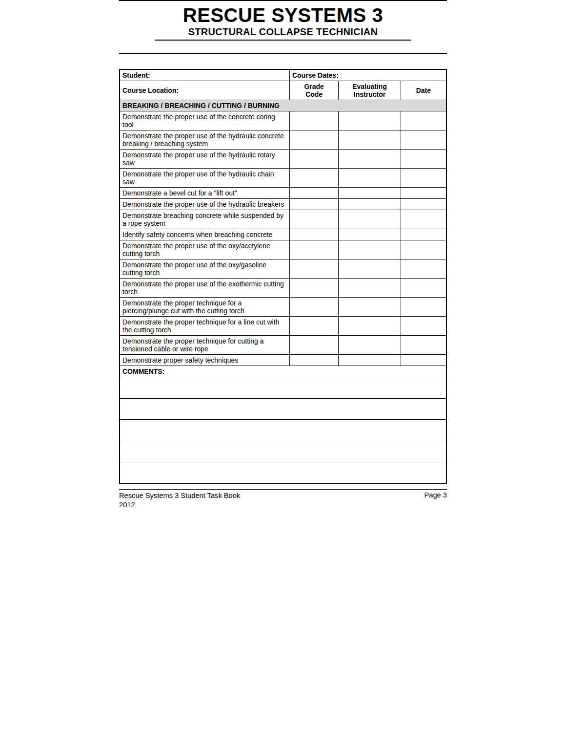RESCUE SYSTEMS 3
STRUCTURAL COLLAPSE TECHNICIAN
| Student: | Course Dates: |
| Course Location: | Grade Code | Evaluating Instructor | Date |
| BREAKING / BREACHING / CUTTING / BURNING |
| Demonstrate the proper use of the concrete coring tool | | | |
| Demonstrate the proper use of the hydraulic concrete breaking / breaching system | | | |
| Demonstrate the proper use of the hydraulic rotary saw | | | |
| Demonstrate the proper use of the hydraulic chain saw | | | |
| Demonstrate a bevel cut for a "lift out" | | | |
| Demonstrate the proper use of the hydraulic breakers | | | |
| Demonstrate breaching concrete while suspended by a rope system | | | |
| Identify safety concerns when breaching concrete | | | |
| Demonstrate the proper use of the oxy/acetylene cutting torch | | | |
| Demonstrate the proper use of the oxy/gasoline cutting torch | | | |
| Demonstrate the proper use of the exothermic cutting torch | | | |
| Demonstrate the proper technique for a piercing/plunge cut with the cutting torch | | | |
| Demonstrate the proper technique for a line cut with the cutting torch | | | |
| Demonstrate the proper technique for cutting a tensioned cable or wire rope | | | |
| Demonstrate proper safety techniques | | | |
| COMMENTS: |
Rescue Systems 3 Student Task Book
2012
Page 3